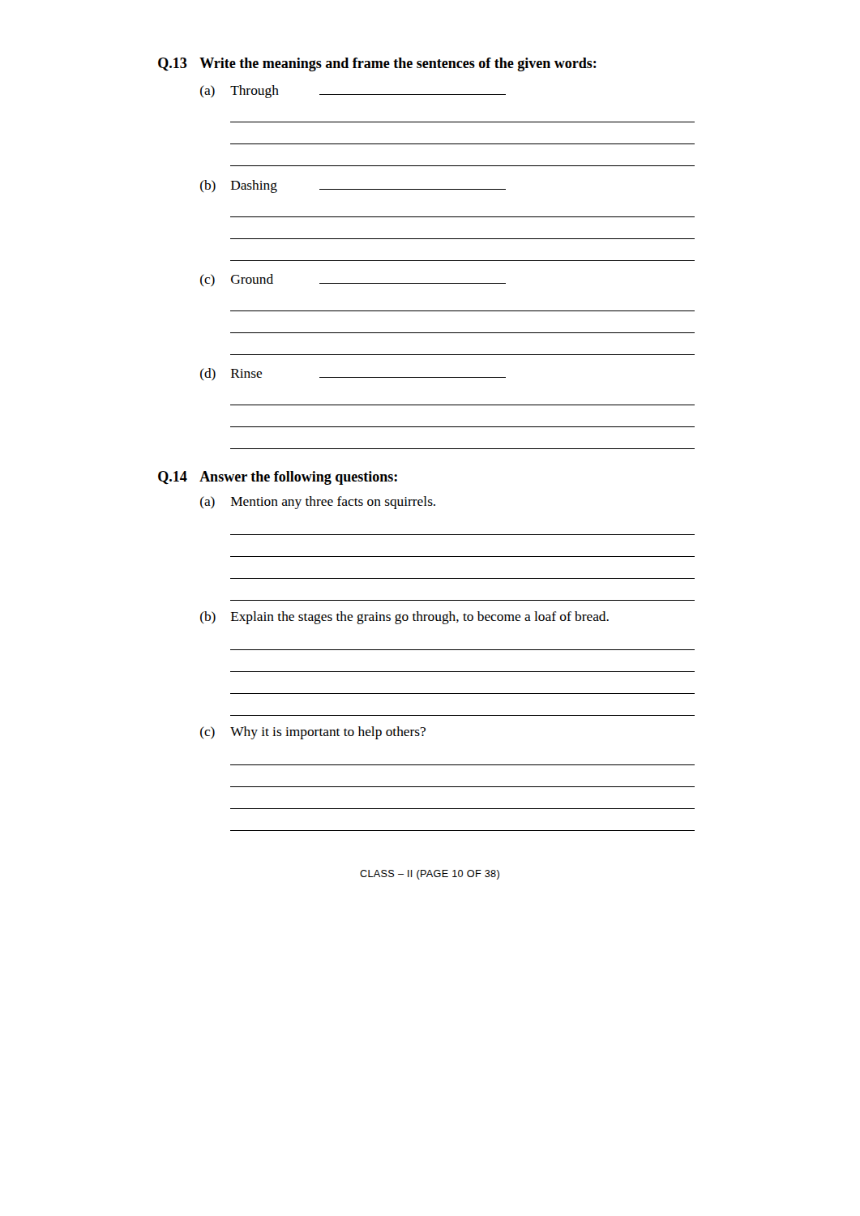Q.13
Write the meanings and frame the sentences of the given words:
(a)
Through
(b)
Dashing
(c)
Ground
(d)
Rinse
Q.14
Answer the following questions:
(a)
Mention any three facts on squirrels.
(b)
Explain the stages the grains go through, to become a loaf of bread.
(c)
Why it is important to help others?
CLASS – II (PAGE 10 OF 38)